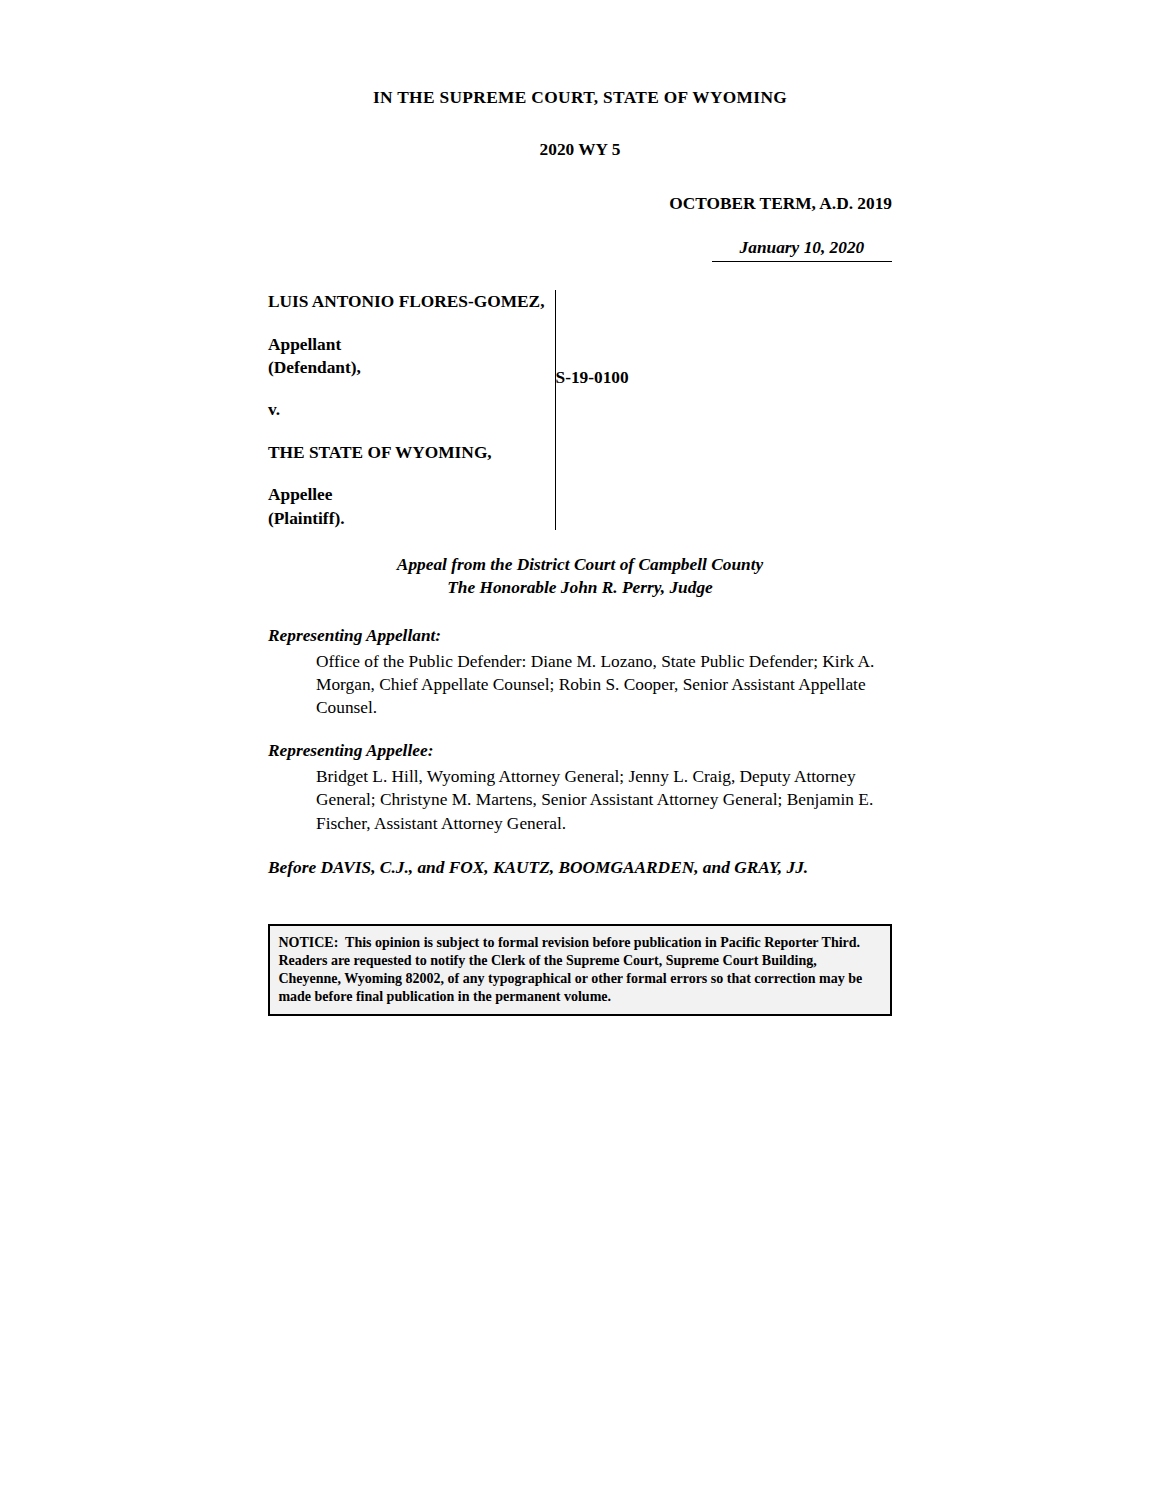IN THE SUPREME COURT, STATE OF WYOMING
2020 WY 5
OCTOBER TERM, A.D. 2019
January 10, 2020
| LUIS ANTONIO FLORES-GOMEZ, Appellant (Defendant), v. THE STATE OF WYOMING, Appellee (Plaintiff). | S-19-0100 |
Appeal from the District Court of Campbell County
The Honorable John R. Perry, Judge
Representing Appellant:
Office of the Public Defender: Diane M. Lozano, State Public Defender; Kirk A. Morgan, Chief Appellate Counsel; Robin S. Cooper, Senior Assistant Appellate Counsel.
Representing Appellee:
Bridget L. Hill, Wyoming Attorney General; Jenny L. Craig, Deputy Attorney General; Christyne M. Martens, Senior Assistant Attorney General; Benjamin E. Fischer, Assistant Attorney General.
Before DAVIS, C.J., and FOX, KAUTZ, BOOMGAARDEN, and GRAY, JJ.
NOTICE: This opinion is subject to formal revision before publication in Pacific Reporter Third. Readers are requested to notify the Clerk of the Supreme Court, Supreme Court Building, Cheyenne, Wyoming 82002, of any typographical or other formal errors so that correction may be made before final publication in the permanent volume.